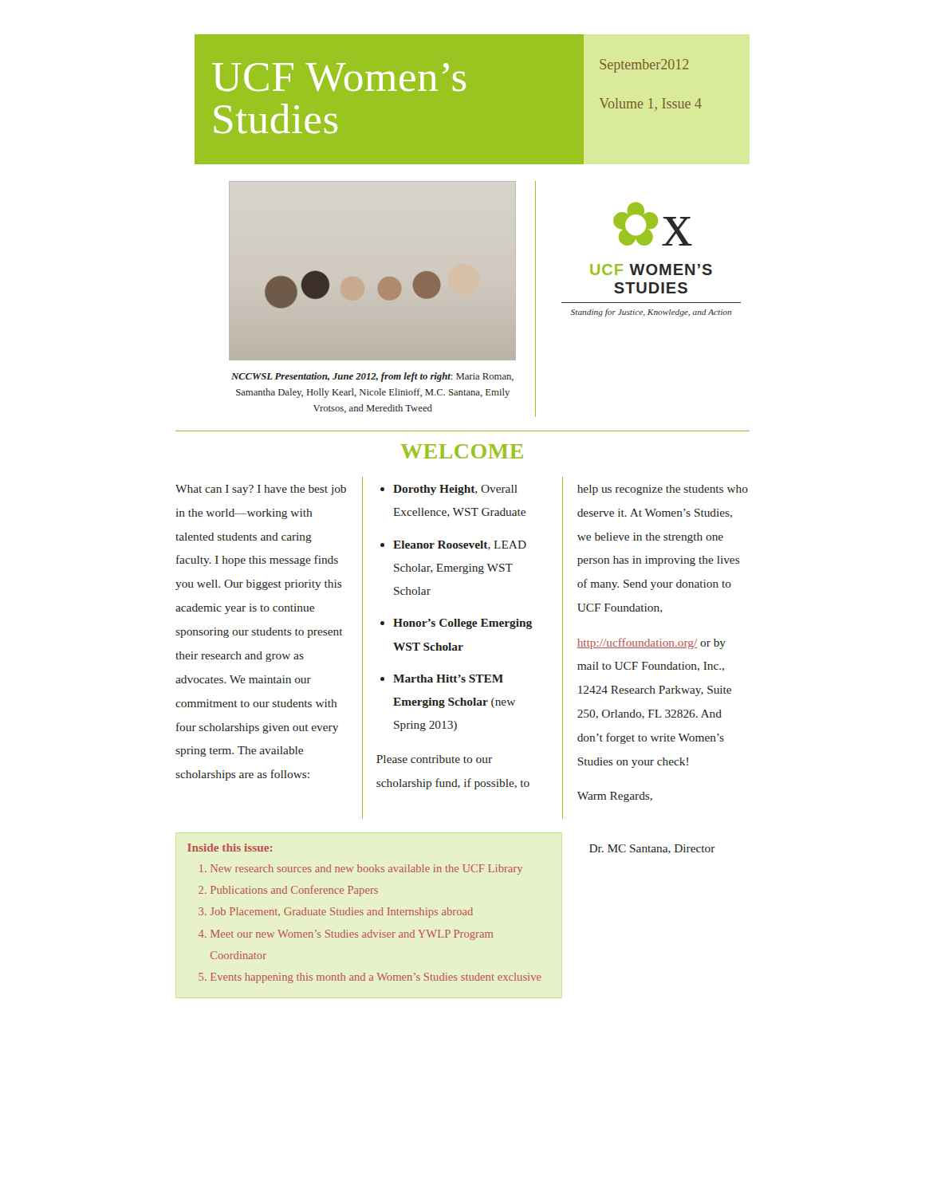UCF Women’s Studies
September2012
Volume 1, Issue 4
NCCWSL Presentation, June 2012, from left to right: Maria Roman, Samantha Daley, Holly Kearl, Nicole Elinioff, M.C. Santana, Emily Vrotsos, and Meredith Tweed
✿x
UCF WOMEN’S
STUDIES
Standing for Justice, Knowledge, and Action
WELCOME
What can I say? I have the best job in the world—working with talented students and caring faculty. I hope this message finds you well. Our biggest priority this academic year is to continue sponsoring our students to present their research and grow as advocates. We maintain our commitment to our students with four scholarships given out every spring term. The available scholarships are as follows:
Dorothy Height, Overall Excellence, WST Graduate
Eleanor Roosevelt, LEAD Scholar, Emerging WST Scholar
Honor’s College Emerging WST Scholar
Martha Hitt’s STEM Emerging Scholar (new Spring 2013)
Please contribute to our scholarship fund, if possible, to
help us recognize the students who deserve it. At Women’s Studies, we believe in the strength one person has in improving the lives of many. Send your donation to UCF Foundation,
http://ucffoundation.org/ or by mail to UCF Foundation, Inc., 12424 Research Parkway, Suite 250, Orlando, FL 32826. And don’t forget to write Women’s Studies on your check!
Warm Regards,
Inside this issue:
New research sources and new books available in the UCF Library
Publications and Conference Papers
Job Placement, Graduate Studies and Internships abroad
Meet our new Women’s Studies adviser and YWLP Program Coordinator
Events happening this month and a Women’s Studies student exclusive
Dr. MC Santana, Director